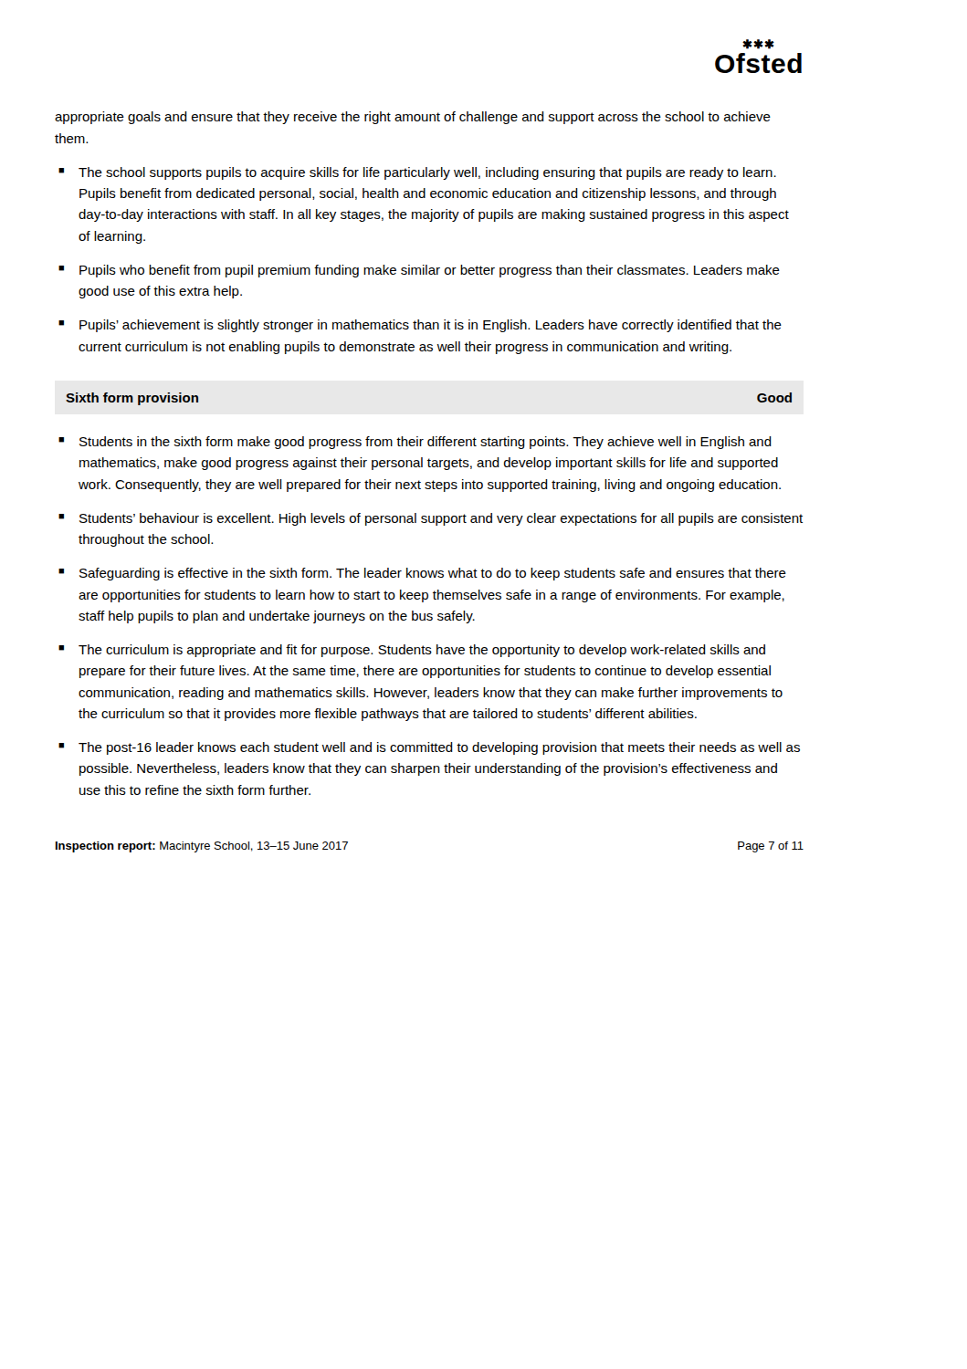✱✱✱
Ofsted
appropriate goals and ensure that they receive the right amount of challenge and support across the school to achieve them.
The school supports pupils to acquire skills for life particularly well, including ensuring that pupils are ready to learn. Pupils benefit from dedicated personal, social, health and economic education and citizenship lessons, and through day-to-day interactions with staff. In all key stages, the majority of pupils are making sustained progress in this aspect of learning.
Pupils who benefit from pupil premium funding make similar or better progress than their classmates. Leaders make good use of this extra help.
Pupils’ achievement is slightly stronger in mathematics than it is in English. Leaders have correctly identified that the current curriculum is not enabling pupils to demonstrate as well their progress in communication and writing.
Sixth form provision Good
Students in the sixth form make good progress from their different starting points. They achieve well in English and mathematics, make good progress against their personal targets, and develop important skills for life and supported work. Consequently, they are well prepared for their next steps into supported training, living and ongoing education.
Students’ behaviour is excellent. High levels of personal support and very clear expectations for all pupils are consistent throughout the school.
Safeguarding is effective in the sixth form. The leader knows what to do to keep students safe and ensures that there are opportunities for students to learn how to start to keep themselves safe in a range of environments. For example, staff help pupils to plan and undertake journeys on the bus safely.
The curriculum is appropriate and fit for purpose. Students have the opportunity to develop work-related skills and prepare for their future lives. At the same time, there are opportunities for students to continue to develop essential communication, reading and mathematics skills. However, leaders know that they can make further improvements to the curriculum so that it provides more flexible pathways that are tailored to students’ different abilities.
The post-16 leader knows each student well and is committed to developing provision that meets their needs as well as possible. Nevertheless, leaders know that they can sharpen their understanding of the provision’s effectiveness and use this to refine the sixth form further.
Inspection report: Macintyre School, 13–15 June 2017 Page 7 of 11